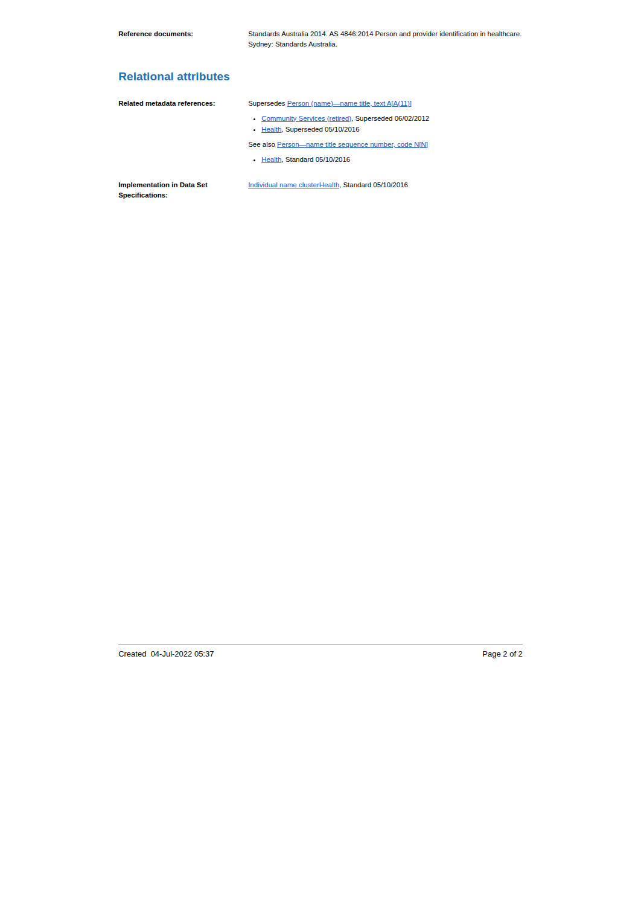| Reference documents: | Standards Australia 2014. AS 4846:2014 Person and provider identification in healthcare. Sydney: Standards Australia. |
Relational attributes
| Related metadata references: | Supersedes Person (name)—name title, text A[A(11)] Community Services (retired) , Superseded 06/02/2012 Health , Superseded 05/10/2016 See also Person—name title sequence number, code N[N] Health , Standard 05/10/2016 |
| Implementation in Data Set Specifications: | Individual name cluster Health , Standard 05/10/2016 |
Created 04-Jul-2022 05:37 Page 2 of 2